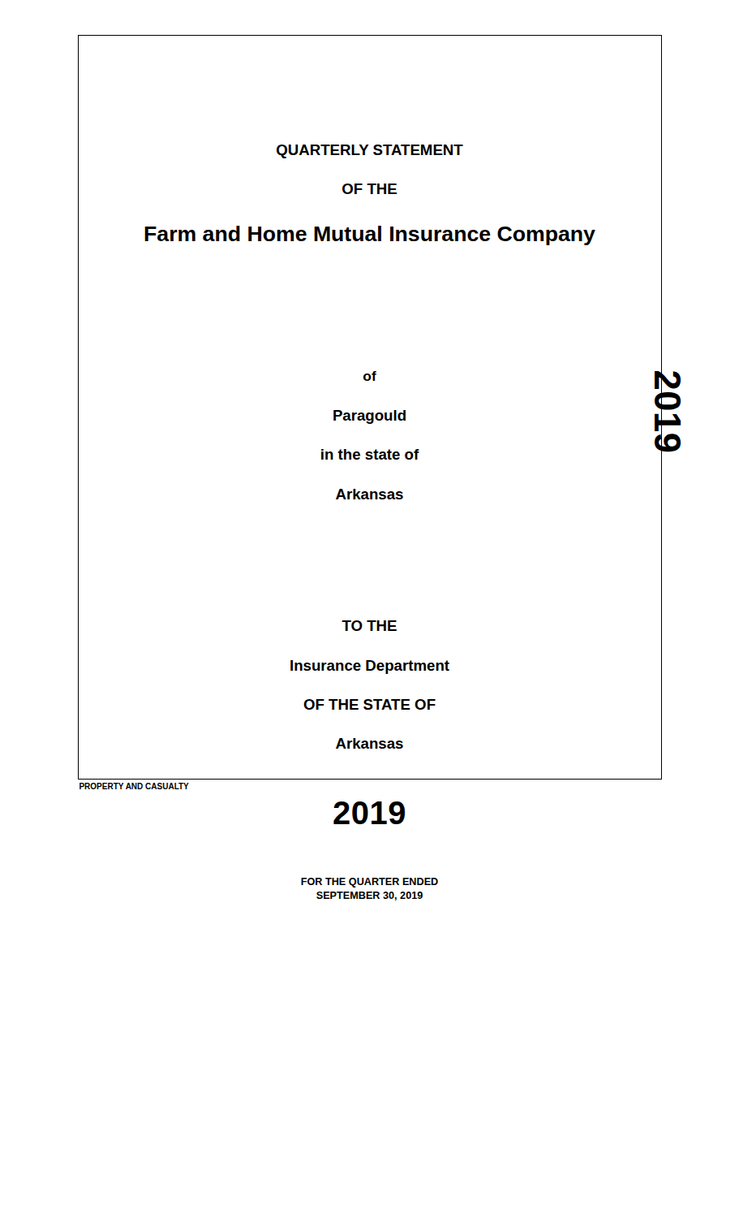2019
QUARTERLY STATEMENT
OF THE
Farm and Home Mutual Insurance Company
of
Paragould
in the state of
Arkansas
TO THE
Insurance Department
OF THE STATE OF
Arkansas
FOR THE QUARTER ENDED
SEPTEMBER 30, 2019
PROPERTY AND CASUALTY
2019